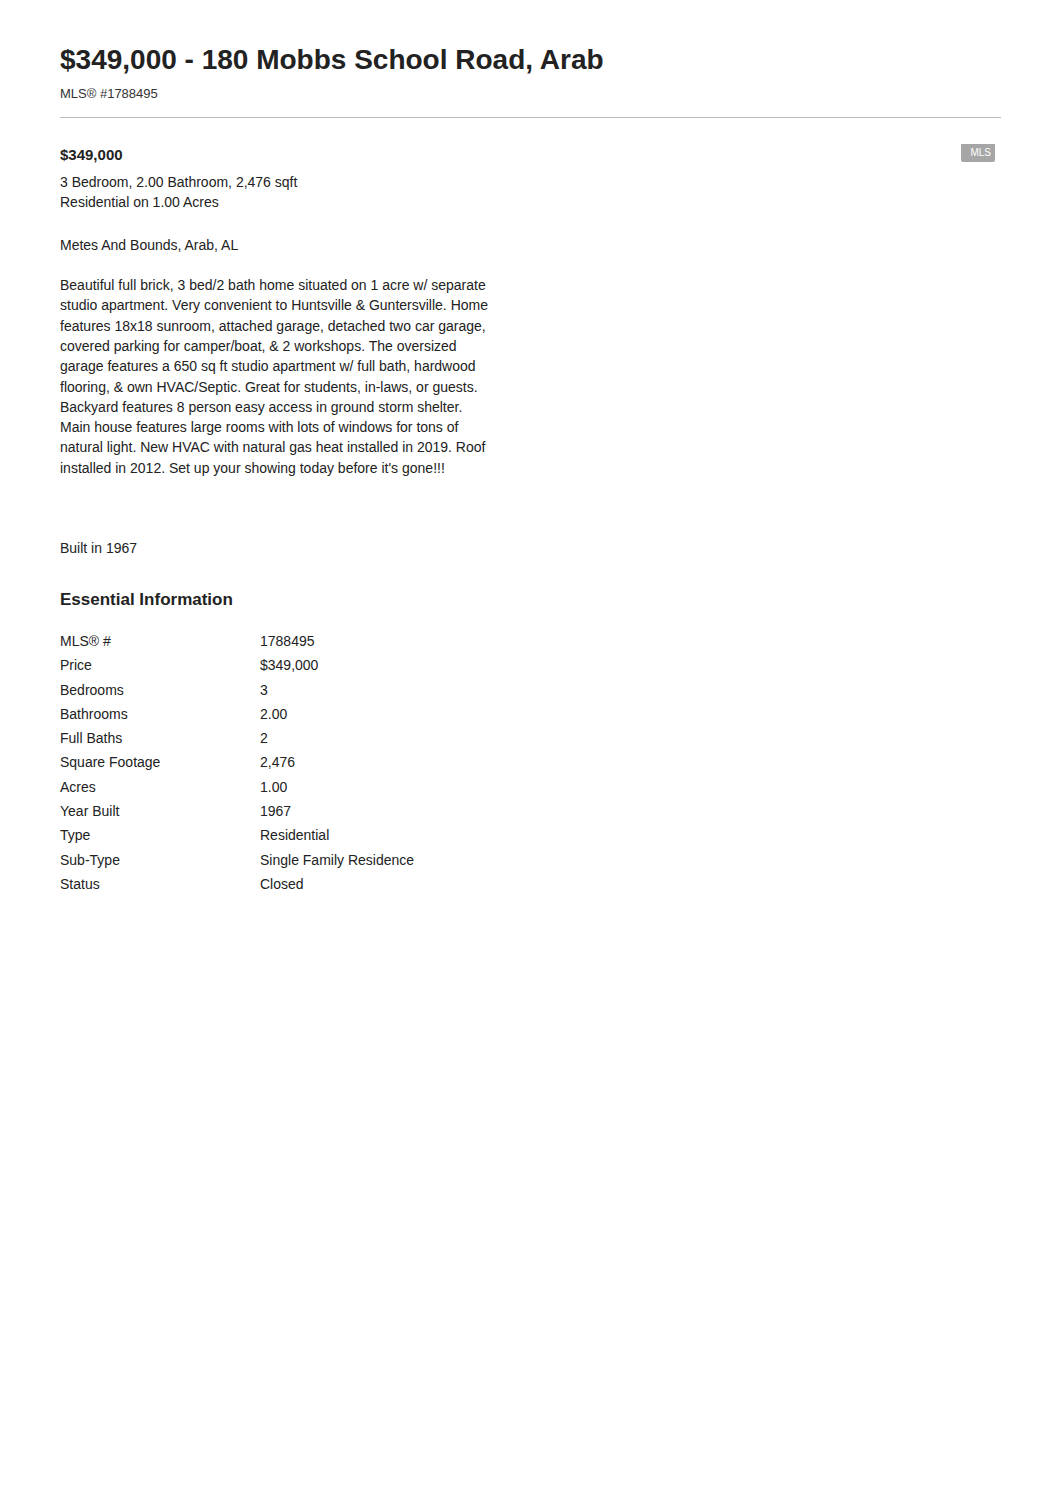$349,000 - 180 Mobbs School Road, Arab
MLS® #1788495
Valley MLS
$349,000
3 Bedroom, 2.00 Bathroom, 2,476 sqft
Residential on 1.00 Acres
Metes And Bounds, Arab, AL
Beautiful full brick, 3 bed/2 bath home situated on 1 acre w/ separate studio apartment. Very convenient to Huntsville & Guntersville. Home features 18x18 sunroom, attached garage, detached two car garage, covered parking for camper/boat, & 2 workshops. The oversized garage features a 650 sq ft studio apartment w/ full bath, hardwood flooring, & own HVAC/Septic. Great for students, in-laws, or guests. Backyard features 8 person easy access in ground storm shelter. Main house features large rooms with lots of windows for tons of natural light. New HVAC with natural gas heat installed in 2019. Roof installed in 2012. Set up your showing today before it's gone!!!
Built in 1967
Essential Information
| MLS® # | 1788495 |
| Price | $349,000 |
| Bedrooms | 3 |
| Bathrooms | 2.00 |
| Full Baths | 2 |
| Square Footage | 2,476 |
| Acres | 1.00 |
| Year Built | 1967 |
| Type | Residential |
| Sub-Type | Single Family Residence |
| Status | Closed |